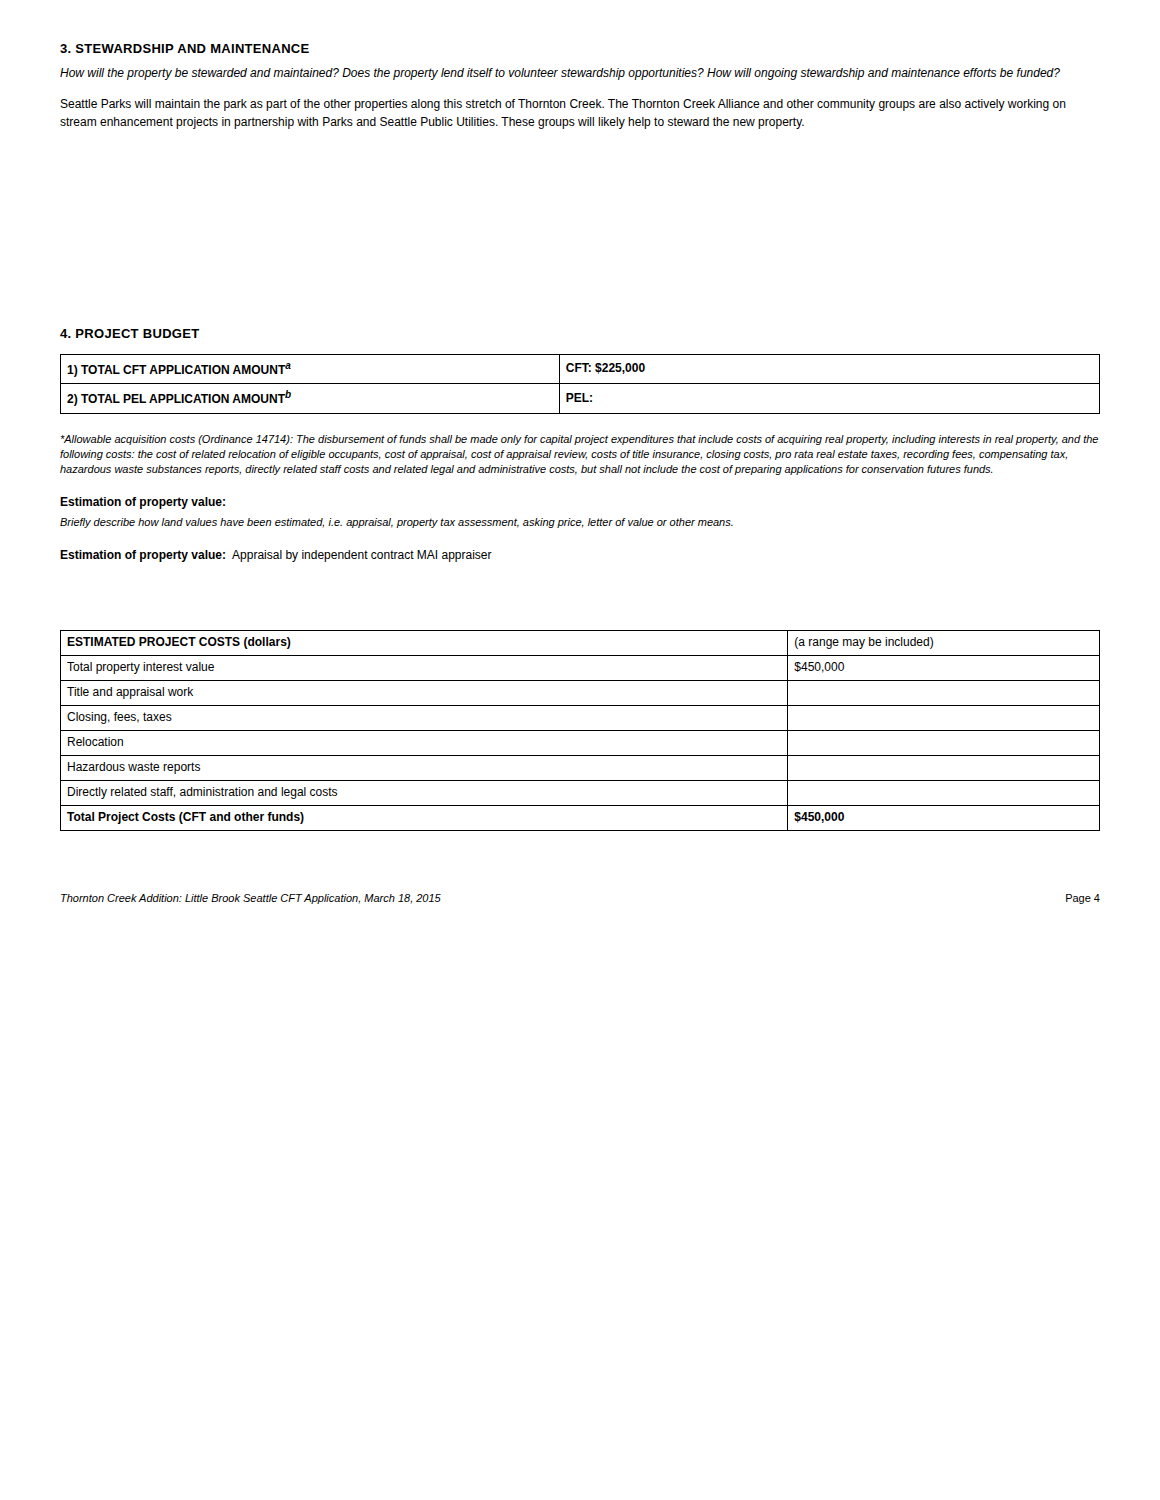3. STEWARDSHIP AND MAINTENANCE
How will the property be stewarded and maintained? Does the property lend itself to volunteer stewardship opportunities? How will ongoing stewardship and maintenance efforts be funded?
Seattle Parks will maintain the park as part of the other properties along this stretch of Thornton Creek. The Thornton Creek Alliance and other community groups are also actively working on stream enhancement projects in partnership with Parks and Seattle Public Utilities. These groups will likely help to steward the new property.
4. PROJECT BUDGET
| 1) TOTAL CFT APPLICATION AMOUNT a | CFT: $225,000 |
| 2) TOTAL PEL APPLICATION AMOUNT b | PEL: |
*Allowable acquisition costs (Ordinance 14714): The disbursement of funds shall be made only for capital project expenditures that include costs of acquiring real property, including interests in real property, and the following costs: the cost of related relocation of eligible occupants, cost of appraisal, cost of appraisal review, costs of title insurance, closing costs, pro rata real estate taxes, recording fees, compensating tax, hazardous waste substances reports, directly related staff costs and related legal and administrative costs, but shall not include the cost of preparing applications for conservation futures funds.
Estimation of property value:
Briefly describe how land values have been estimated, i.e. appraisal, property tax assessment, asking price, letter of value or other means.
Estimation of property value: Appraisal by independent contract MAI appraiser
| ESTIMATED PROJECT COSTS (dollars) | (a range may be included) |
| Total property interest value | $450,000 |
| Title and appraisal work | |
| Closing, fees, taxes | |
| Relocation | |
| Hazardous waste reports | |
| Directly related staff, administration and legal costs | |
| Total Project Costs (CFT and other funds) | $450,000 |
Thornton Creek Addition: Little Brook Seattle CFT Application, March 18, 2015
Page 4